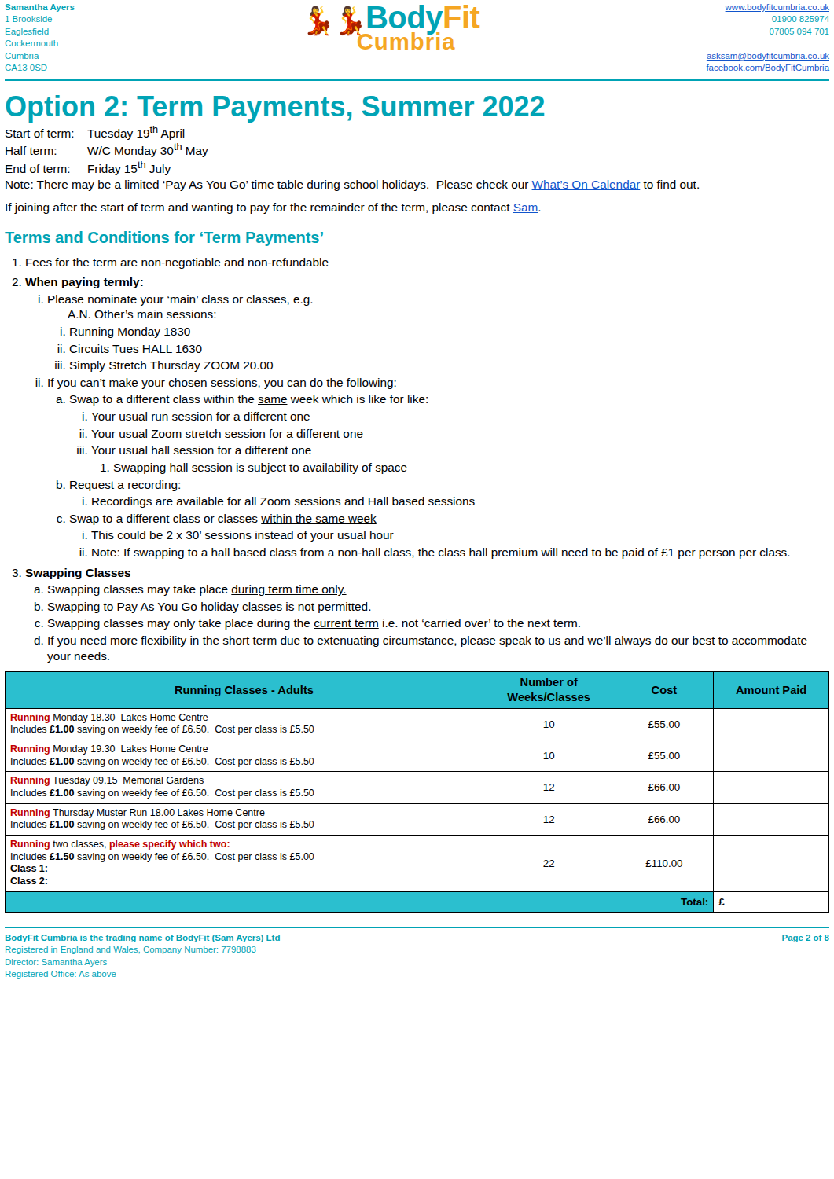Samantha Ayers
1 Brookside
Eaglesfield
Cockermouth
Cumbria
CA13 0SD
💃💃Body Fit
Cumbria
www.bodyfitcumbria.co.uk
01900 825974
07805 094 701
asksam@bodyfitcumbria.co.uk
facebook.com/BodyFitCumbria
Option 2: Term Payments, Summer 2022
Start of term: Tuesday 19th April
Half term: W/C Monday 30th May
End of term: Friday 15th July
Note: There may be a limited ‘Pay As You Go’ time table during school holidays. Please check our What’s On Calendar to find out.
If joining after the start of term and wanting to pay for the remainder of the term, please contact Sam.
Terms and Conditions for ‘Term Payments’
Fees for the term are non-negotiable and non-refundable
When paying termly:
Please nominate your ‘main’ class or classes, e.g.
A.N. Other’s main sessions:
Running Monday 1830
Circuits Tues HALL 1630
Simply Stretch Thursday ZOOM 20.00
If you can’t make your chosen sessions, you can do the following:
Swap to a different class within the same week which is like for like:
Your usual run session for a different one
Your usual Zoom stretch session for a different one
Your usual hall session for a different one
Swapping hall session is subject to availability of space
Request a recording:
Recordings are available for all Zoom sessions and Hall based sessions
Swap to a different class or classes within the same week
This could be 2 x 30’ sessions instead of your usual hour
Note: If swapping to a hall based class from a non-hall class, the class hall premium will need to be paid of £1 per person per class.
Swapping Classes
Swapping classes may take place during term time only.
Swapping to Pay As You Go holiday classes is not permitted.
Swapping classes may only take place during the current term i.e. not ‘carried over’ to the next term.
If you need more flexibility in the short term due to extenuating circumstance, please speak to us and we’ll always do our best to accommodate your needs.
| Running Classes - Adults | Number of Weeks/Classes | Cost | Amount Paid |
| --- | --- | --- | --- |
| Running Monday 18.30 Lakes Home Centre Includes £1.00 saving on weekly fee of £6.50. Cost per class is £5.50 | 10 | £55.00 | |
| Running Monday 19.30 Lakes Home Centre Includes £1.00 saving on weekly fee of £6.50. Cost per class is £5.50 | 10 | £55.00 | |
| Running Tuesday 09.15 Memorial Gardens Includes £1.00 saving on weekly fee of £6.50. Cost per class is £5.50 | 12 | £66.00 | |
| Running Thursday Muster Run 18.00 Lakes Home Centre Includes £1.00 saving on weekly fee of £6.50. Cost per class is £5.50 | 12 | £66.00 | |
| Running two classes, please specify which two: Includes £1.50 saving on weekly fee of £6.50. Cost per class is £5.00 Class 1: Class 2: | 22 | £110.00 | |
| | | Total: | £ |
BodyFit Cumbria is the trading name of BodyFit (Sam Ayers) Ltd
Registered in England and Wales, Company Number: 7798883
Director: Samantha Ayers
Registered Office: As above
Page 2 of 8